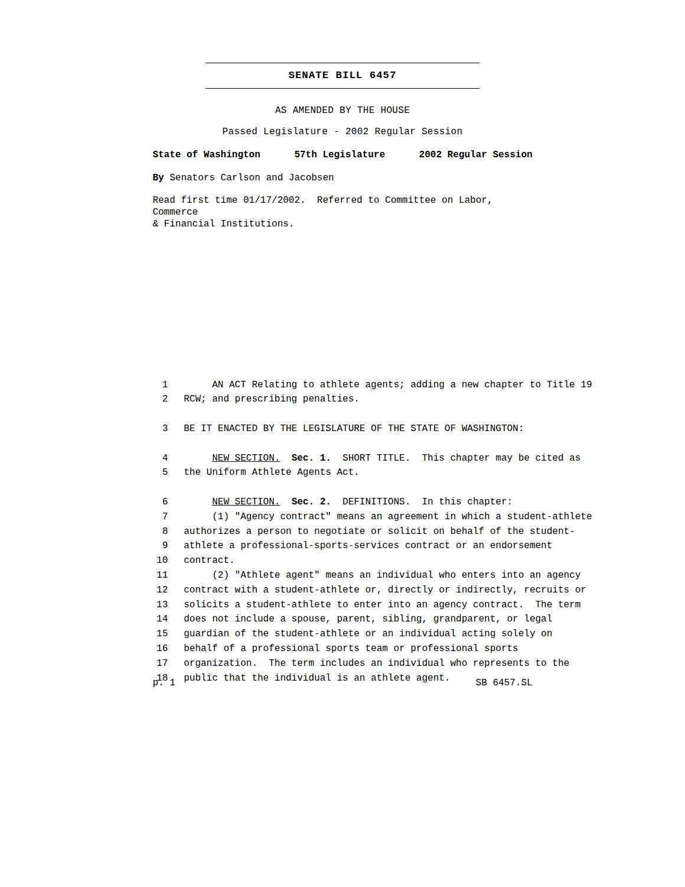SENATE BILL 6457
AS AMENDED BY THE HOUSE
Passed Legislature - 2002 Regular Session
State of Washington 57th Legislature 2002 Regular Session
By Senators Carlson and Jacobsen
Read first time 01/17/2002. Referred to Committee on Labor, Commerce
& Financial Institutions.
1 AN ACT Relating to athlete agents; adding a new chapter to Title 19
2 RCW; and prescribing penalties.
3 BE IT ENACTED BY THE LEGISLATURE OF THE STATE OF WASHINGTON:
4 NEW SECTION. Sec. 1. SHORT TITLE. This chapter may be cited as
5 the Uniform Athlete Agents Act.
6 NEW SECTION. Sec. 2. DEFINITIONS. In this chapter:
7 (1) "Agency contract" means an agreement in which a student-athlete
8 authorizes a person to negotiate or solicit on behalf of the student-
9 athlete a professional-sports-services contract or an endorsement
10 contract.
11 (2) "Athlete agent" means an individual who enters into an agency
12 contract with a student-athlete or, directly or indirectly, recruits or
13 solicits a student-athlete to enter into an agency contract. The term
14 does not include a spouse, parent, sibling, grandparent, or legal
15 guardian of the student-athlete or an individual acting solely on
16 behalf of a professional sports team or professional sports
17 organization. The term includes an individual who represents to the
18 public that the individual is an athlete agent.
p. 1 SB 6457.SL